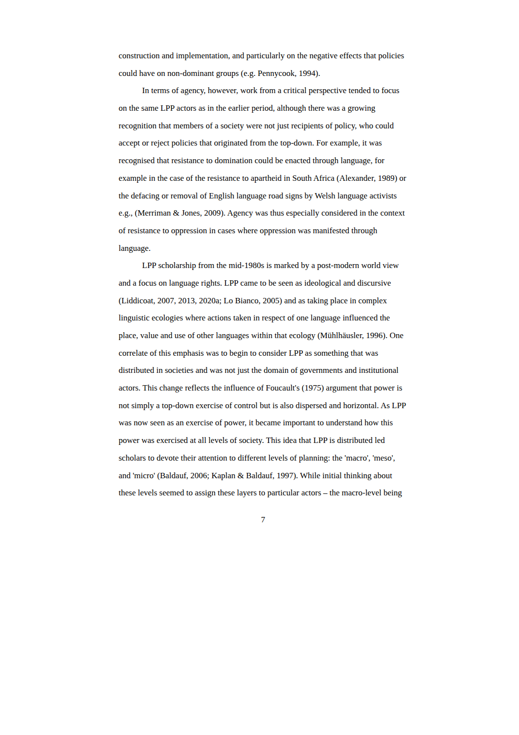construction and implementation, and particularly on the negative effects that policies could have on non-dominant groups (e.g. Pennycook, 1994).
In terms of agency, however, work from a critical perspective tended to focus on the same LPP actors as in the earlier period, although there was a growing recognition that members of a society were not just recipients of policy, who could accept or reject policies that originated from the top-down. For example, it was recognised that resistance to domination could be enacted through language, for example in the case of the resistance to apartheid in South Africa (Alexander, 1989) or the defacing or removal of English language road signs by Welsh language activists e.g., (Merriman & Jones, 2009). Agency was thus especially considered in the context of resistance to oppression in cases where oppression was manifested through language.
LPP scholarship from the mid-1980s is marked by a post-modern world view and a focus on language rights. LPP came to be seen as ideological and discursive (Liddicoat, 2007, 2013, 2020a; Lo Bianco, 2005) and as taking place in complex linguistic ecologies where actions taken in respect of one language influenced the place, value and use of other languages within that ecology (Mühlhäusler, 1996). One correlate of this emphasis was to begin to consider LPP as something that was distributed in societies and was not just the domain of governments and institutional actors. This change reflects the influence of Foucault's (1975) argument that power is not simply a top-down exercise of control but is also dispersed and horizontal. As LPP was now seen as an exercise of power, it became important to understand how this power was exercised at all levels of society. This idea that LPP is distributed led scholars to devote their attention to different levels of planning: the 'macro', 'meso', and 'micro' (Baldauf, 2006; Kaplan & Baldauf, 1997). While initial thinking about these levels seemed to assign these layers to particular actors – the macro-level being
7